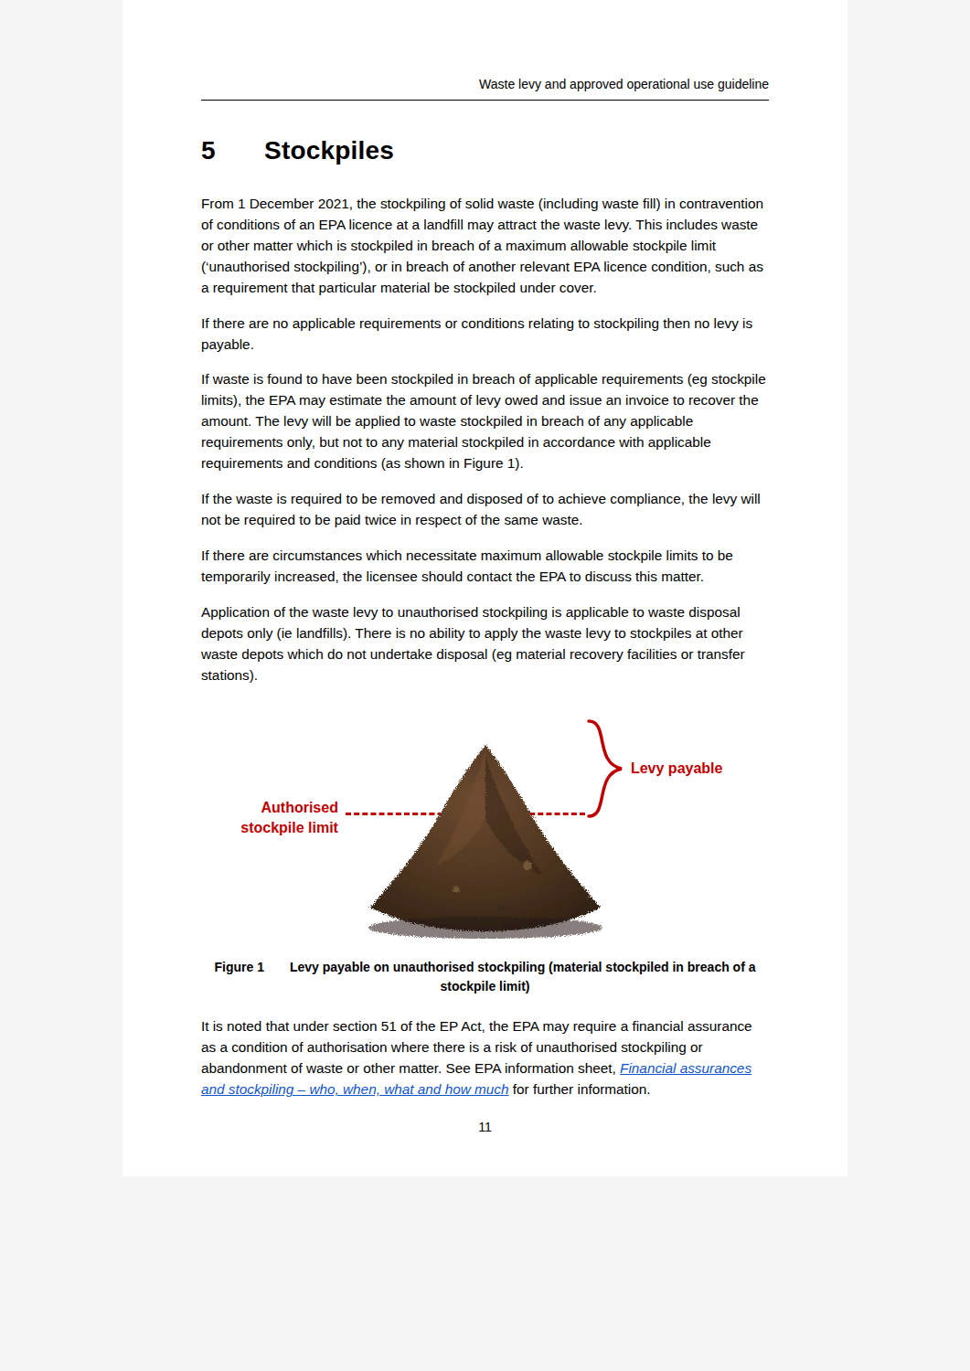Waste levy and approved operational use guideline
5 Stockpiles
From 1 December 2021, the stockpiling of solid waste (including waste fill) in contravention of conditions of an EPA licence at a landfill may attract the waste levy. This includes waste or other matter which is stockpiled in breach of a maximum allowable stockpile limit (‘unauthorised stockpiling’), or in breach of another relevant EPA licence condition, such as a requirement that particular material be stockpiled under cover.
If there are no applicable requirements or conditions relating to stockpiling then no levy is payable.
If waste is found to have been stockpiled in breach of applicable requirements (eg stockpile limits), the EPA may estimate the amount of levy owed and issue an invoice to recover the amount. The levy will be applied to waste stockpiled in breach of any applicable requirements only, but not to any material stockpiled in accordance with applicable requirements and conditions (as shown in Figure 1).
If the waste is required to be removed and disposed of to achieve compliance, the levy will not be required to be paid twice in respect of the same waste.
If there are circumstances which necessitate maximum allowable stockpile limits to be temporarily increased, the licensee should contact the EPA to discuss this matter.
Application of the waste levy to unauthorised stockpiling is applicable to waste disposal depots only (ie landfills). There is no ability to apply the waste levy to stockpiles at other waste depots which do not undertake disposal (eg material recovery facilities or transfer stations).
Authorised
stockpile limit
Levy payable
Figure 1 Levy payable on unauthorised stockpiling (material stockpiled in breach of a stockpile limit)
It is noted that under section 51 of the EP Act, the EPA may require a financial assurance as a condition of authorisation where there is a risk of unauthorised stockpiling or abandonment of waste or other matter. See EPA information sheet, Financial assurances and stockpiling – who, when, what and how much for further information.
11